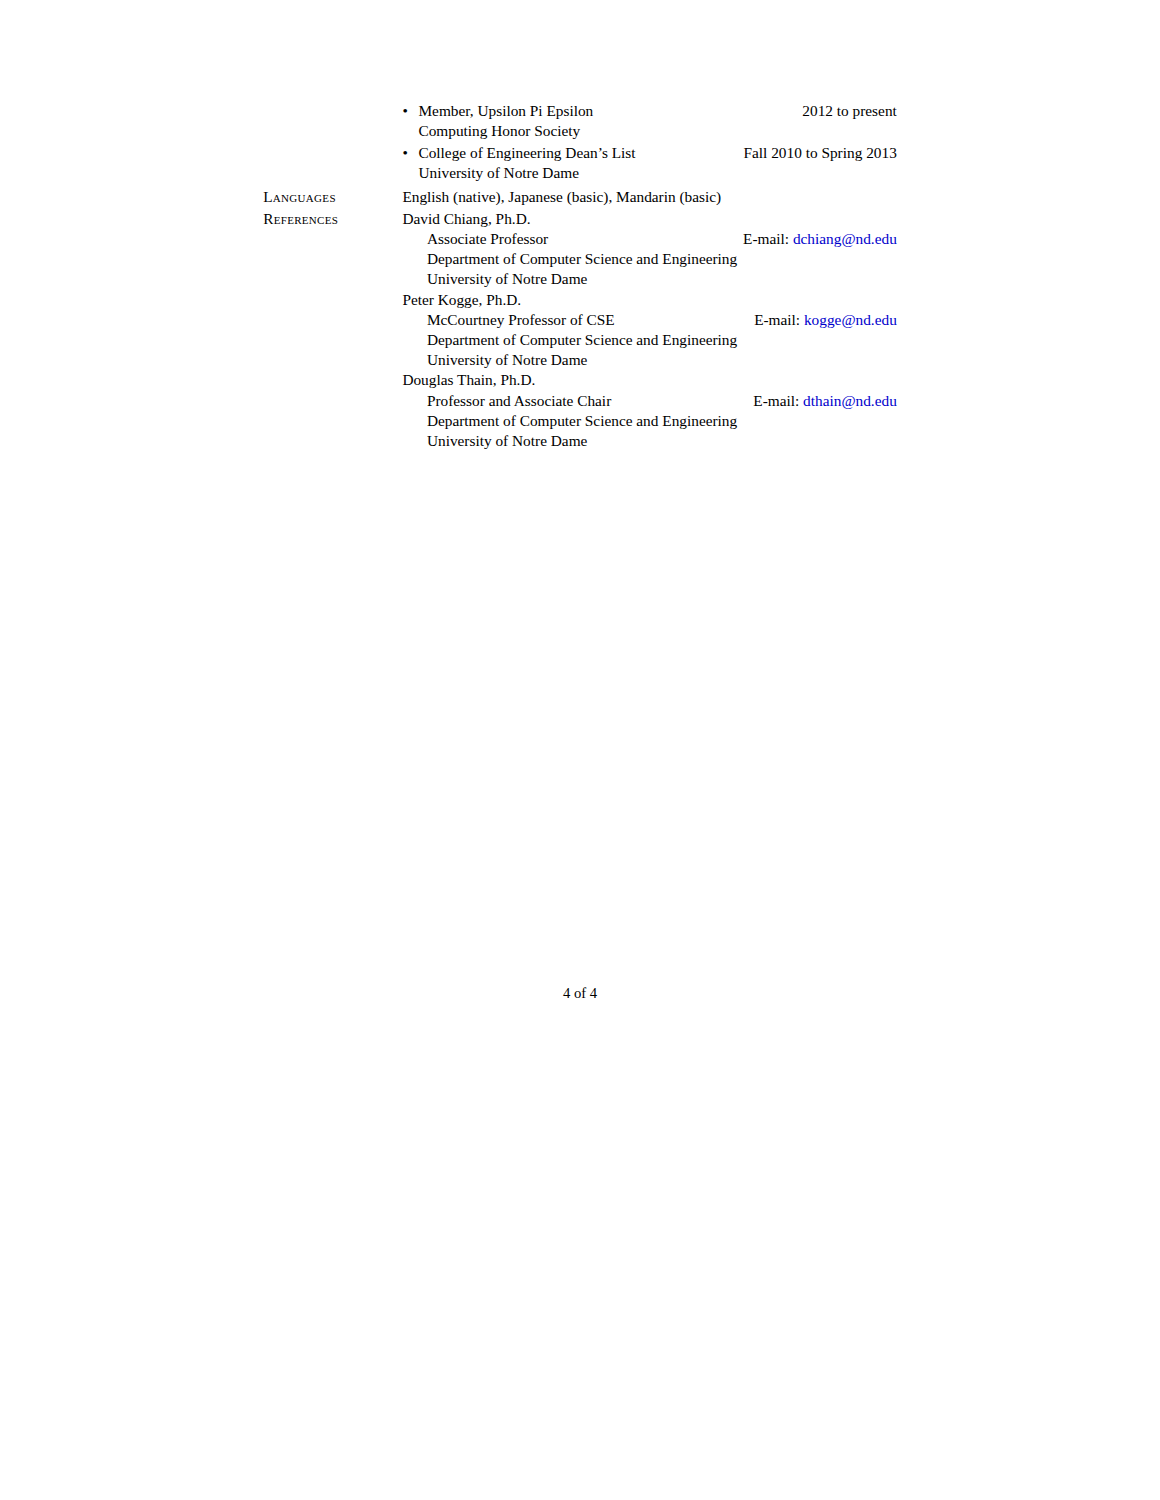| | Member, Upsilon Pi Epsilon Computing Honor Society 2012 to present College of Engineering Dean’s List Fall 2010 to Spring 2013 University of Notre Dame |
| Languages | English (native), Japanese (basic), Mandarin (basic) |
| References | David Chiang, Ph.D. Associate Professor E-mail: dchiang@nd.edu Department of Computer Science and Engineering University of Notre Dame Peter Kogge, Ph.D. McCourtney Professor of CSE E-mail: kogge@nd.edu Department of Computer Science and Engineering University of Notre Dame Douglas Thain, Ph.D. Professor and Associate Chair E-mail: dthain@nd.edu Department of Computer Science and Engineering University of Notre Dame |
4 of 4